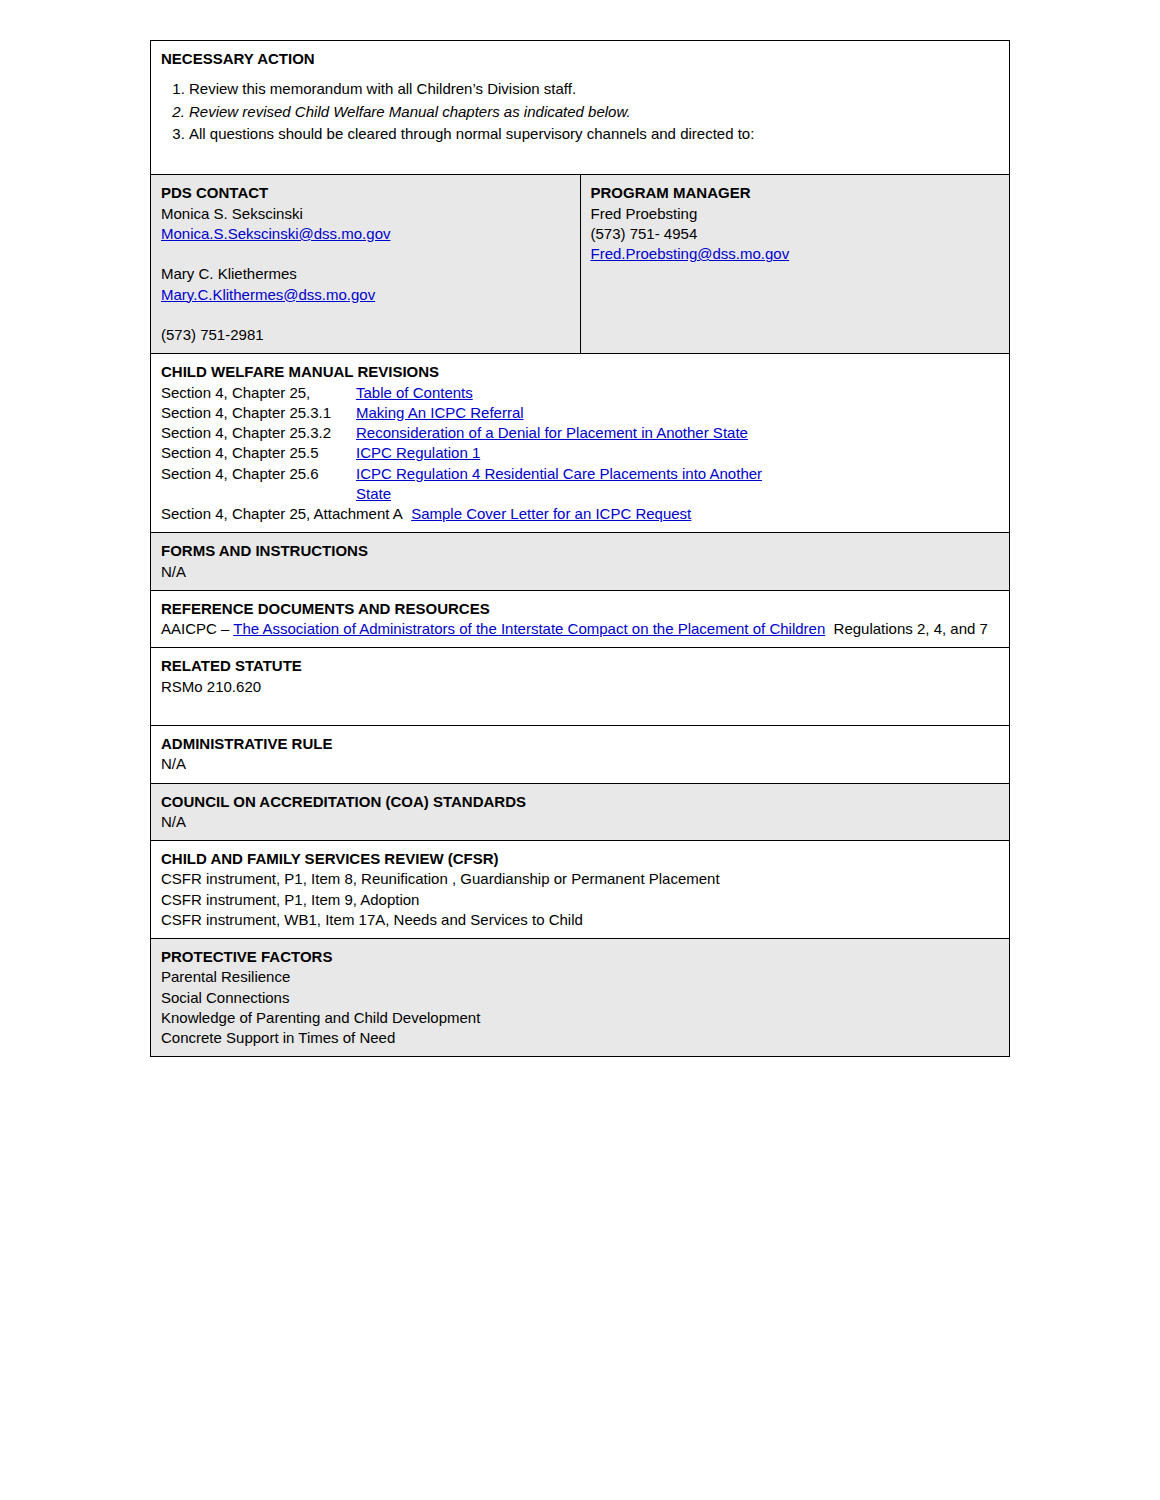| NECESSARY ACTION Review this memorandum with all Children’s Division staff. Review revised Child Welfare Manual chapters as indicated below. All questions should be cleared through normal supervisory channels and directed to: |
| PDS CONTACT Monica S. Sekscinski Monica.S.Sekscinski@dss.mo.gov Mary C. Kliethermes Mary.C.Klithermes@dss.mo.gov (573) 751-2981 | PROGRAM MANAGER Fred Proebsting (573) 751- 4954 Fred.Proebsting@dss.mo.gov |
| CHILD WELFARE MANUAL REVISIONS Section 4, Chapter 25, Table of Contents Section 4, Chapter 25.3.1 Making An ICPC Referral Section 4, Chapter 25.3.2 Reconsideration of a Denial for Placement in Another State Section 4, Chapter 25.5 ICPC Regulation 1 Section 4, Chapter 25.6 ICPC Regulation 4 Residential Care Placements into Another State Section 4, Chapter 25, Attachment A Sample Cover Letter for an ICPC Request |
| FORMS AND INSTRUCTIONS N/A |
| REFERENCE DOCUMENTS AND RESOURCES AAICPC – The Association of Administrators of the Interstate Compact on the Placement of Children Regulations 2, 4, and 7 |
| RELATED STATUTE RSMo 210.620 |
| ADMINISTRATIVE RULE N/A |
| COUNCIL ON ACCREDITATION (COA) STANDARDS N/A |
| CHILD AND FAMILY SERVICES REVIEW (CFSR) CSFR instrument, P1, Item 8, Reunification , Guardianship or Permanent Placement CSFR instrument, P1, Item 9, Adoption CSFR instrument, WB1, Item 17A, Needs and Services to Child |
| PROTECTIVE FACTORS Parental Resilience Social Connections Knowledge of Parenting and Child Development Concrete Support in Times of Need |